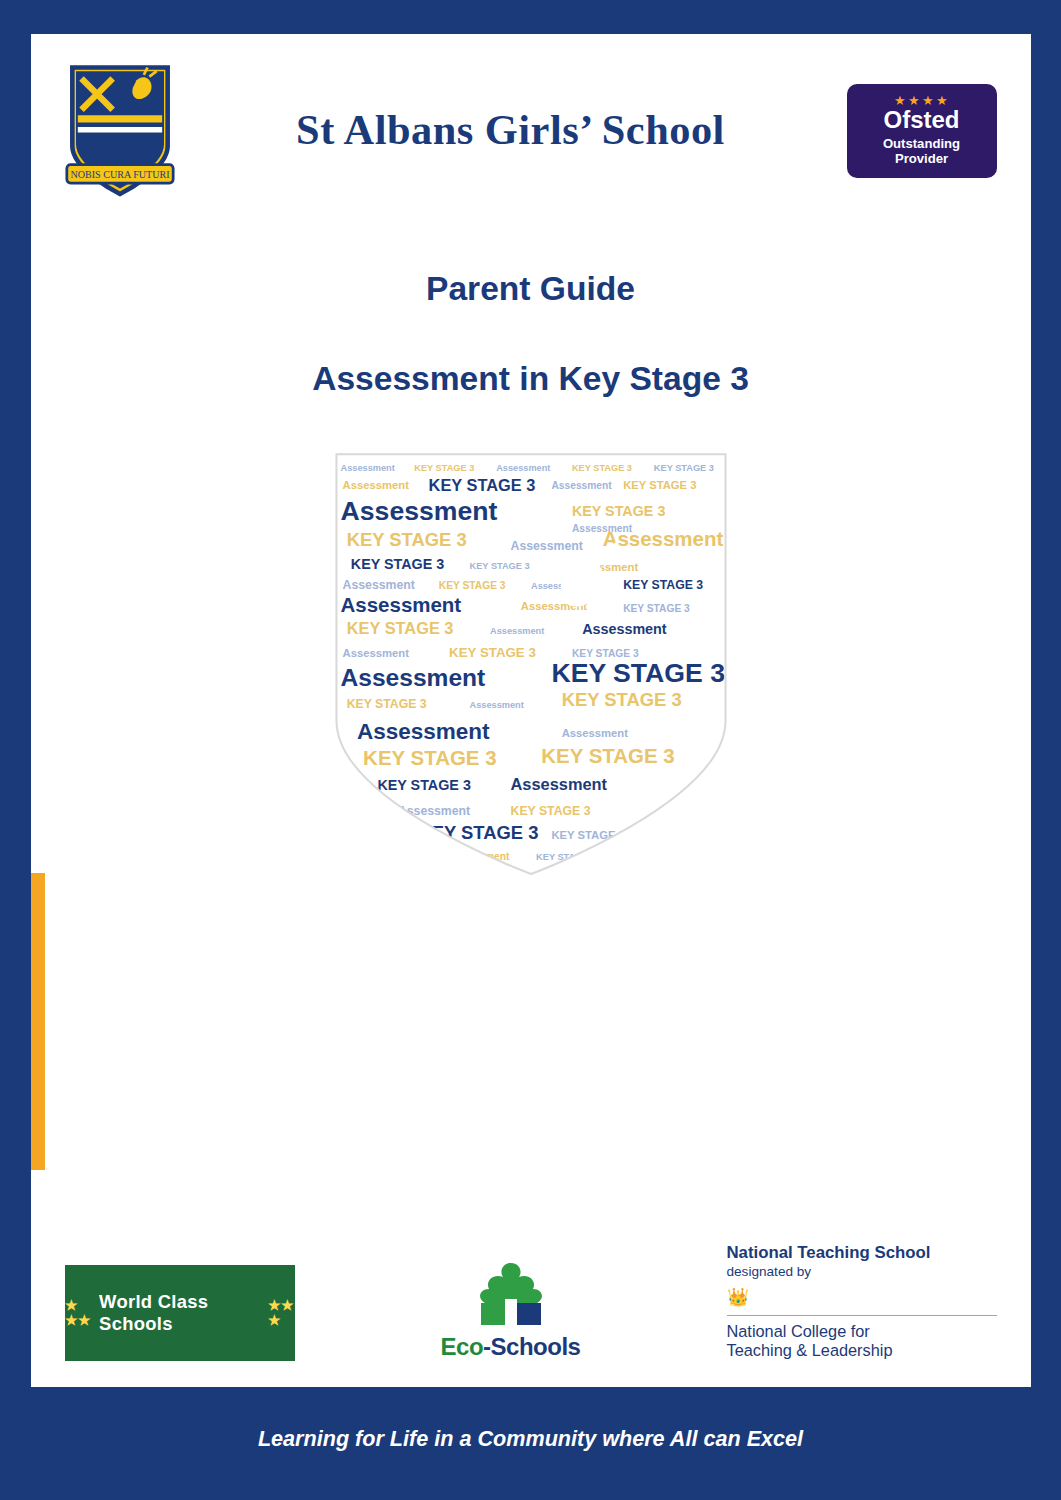NOBIS CURA FUTURI
St Albans Girls’ School
★★★★ Ofsted Outstanding Provider
Parent Guide
Assessment in Key Stage 3
Assessment KEY STAGE 3 Assessment KEY STAGE 3 KEY STAGE 3 Assessment KEY STAGE 3 Assessment KEY STAGE 3 Assessment KEY STAGE 3 Assessment KEY STAGE 3 Assessment Assessment KEY STAGE 3 KEY STAGE 3 Assessment Assessment KEY STAGE 3 Assessment KEY STAGE 3 Assessment Assessment KEY STAGE 3 KEY STAGE 3 Assessment Assessment Assessment KEY STAGE 3 KEY STAGE 3 Assessment KEY STAGE 3 KEY STAGE 3 Assessment KEY STAGE 3 Assessment Assessment KEY STAGE 3 KEY STAGE 3 KEY STAGE 3 Assessment Assessment KEY STAGE 3 KEY STAGE 3 KEY STAGE 3 Assessment KEY STAGE 3
★
★★ World Class Schools ★★
★
Eco-Schools
National Teaching School
designated by
👑
National College for
Teaching & Leadership
Learning for Life in a Community where All can Excel